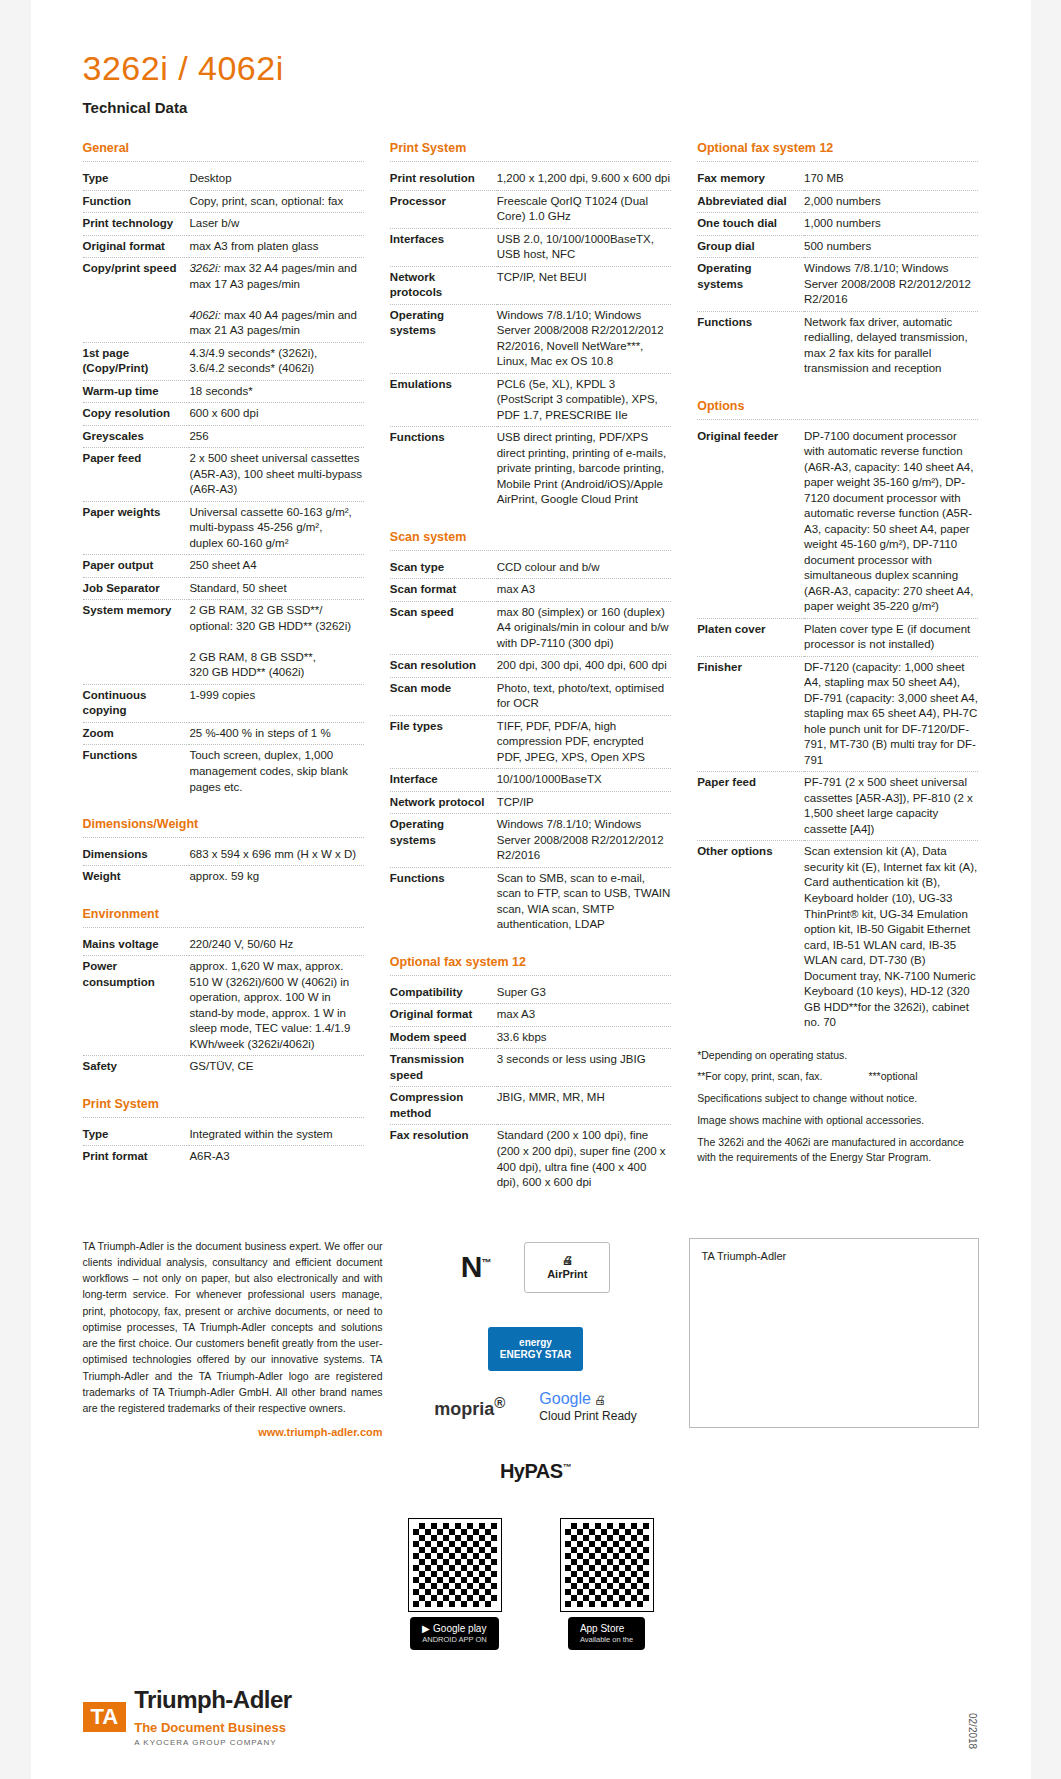3262i / 4062i
Technical Data
General
| Type | Desktop |
| Function | Copy, print, scan, optional: fax |
| Print technology | Laser b/w |
| Original format | max A3 from platen glass |
| Copy/print speed | 3262i: max 32 A4 pages/min and max 17 A3 pages/min 4062i: max 40 A4 pages/min and max 21 A3 pages/min |
| 1st page (Copy/Print) | 4.3/4.9 seconds* (3262i), 3.6/4.2 seconds* (4062i) |
| Warm-up time | 18 seconds* |
| Copy resolution | 600 x 600 dpi |
| Greyscales | 256 |
| Paper feed | 2 x 500 sheet universal cassettes (A5R-A3), 100 sheet multi-bypass (A6R-A3) |
| Paper weights | Universal cassette 60-163 g/m², multi-bypass 45-256 g/m², duplex 60-160 g/m² |
| Paper output | 250 sheet A4 |
| Job Separator | Standard, 50 sheet |
| System memory | 2 GB RAM, 32 GB SSD**/ optional: 320 GB HDD** (3262i) 2 GB RAM, 8 GB SSD**, 320 GB HDD** (4062i) |
| Continuous copying | 1-999 copies |
| Zoom | 25 %-400 % in steps of 1 % |
| Functions | Touch screen, duplex, 1,000 management codes, skip blank pages etc. |
Dimensions/Weight
| Dimensions | 683 x 594 x 696 mm (H x W x D) |
| Weight | approx. 59 kg |
Environment
| Mains voltage | 220/240 V, 50/60 Hz |
| Power consumption | approx. 1,620 W max, approx. 510 W (3262i)/600 W (4062i) in operation, approx. 100 W in stand-by mode, approx. 1 W in sleep mode, TEC value: 1.4/1.9 KWh/week (3262i/4062i) |
| Safety | GS/TÜV, CE |
Print System
| Type | Integrated within the system |
| Print format | A6R-A3 |
Print System
| Print resolution | 1,200 x 1,200 dpi, 9.600 x 600 dpi |
| Processor | Freescale QorIQ T1024 (Dual Core) 1.0 GHz |
| Interfaces | USB 2.0, 10/100/1000BaseTX, USB host, NFC |
| Network protocols | TCP/IP, Net BEUI |
| Operating systems | Windows 7/8.1/10; Windows Server 2008/2008 R2/2012/2012 R2/2016, Novell NetWare***, Linux, Mac ex OS 10.8 |
| Emulations | PCL6 (5e, XL), KPDL 3 (PostScript 3 compatible), XPS, PDF 1.7, PRESCRIBE IIe |
| Functions | USB direct printing, PDF/XPS direct printing, printing of e-mails, private printing, barcode printing, Mobile Print (Android/iOS)/Apple AirPrint, Google Cloud Print |
Scan system
| Scan type | CCD colour and b/w |
| Scan format | max A3 |
| Scan speed | max 80 (simplex) or 160 (duplex) A4 originals/min in colour and b/w with DP-7110 (300 dpi) |
| Scan resolution | 200 dpi, 300 dpi, 400 dpi, 600 dpi |
| Scan mode | Photo, text, photo/text, optimised for OCR |
| File types | TIFF, PDF, PDF/A, high compression PDF, encrypted PDF, JPEG, XPS, Open XPS |
| Interface | 10/100/1000BaseTX |
| Network protocol | TCP/IP |
| Operating systems | Windows 7/8.1/10; Windows Server 2008/2008 R2/2012/2012 R2/2016 |
| Functions | Scan to SMB, scan to e-mail, scan to FTP, scan to USB, TWAIN scan, WIA scan, SMTP authentication, LDAP |
Optional fax system 12
| Compatibility | Super G3 |
| Original format | max A3 |
| Modem speed | 33.6 kbps |
| Transmission speed | 3 seconds or less using JBIG |
| Compression method | JBIG, MMR, MR, MH |
| Fax resolution | Standard (200 x 100 dpi), fine (200 x 200 dpi), super fine (200 x 400 dpi), ultra fine (400 x 400 dpi), 600 x 600 dpi |
Optional fax system 12
| Fax memory | 170 MB |
| Abbreviated dial | 2,000 numbers |
| One touch dial | 1,000 numbers |
| Group dial | 500 numbers |
| Operating systems | Windows 7/8.1/10; Windows Server 2008/2008 R2/2012/2012 R2/2016 |
| Functions | Network fax driver, automatic redialling, delayed transmission, max 2 fax kits for parallel transmission and reception |
Options
| Original feeder | DP-7100 document processor with automatic reverse function (A6R-A3, capacity: 140 sheet A4, paper weight 35-160 g/m²), DP-7120 document processor with automatic reverse function (A5R-A3, capacity: 50 sheet A4, paper weight 45-160 g/m²), DP-7110 document processor with simultaneous duplex scanning (A6R-A3, capacity: 270 sheet A4, paper weight 35-220 g/m²) |
| Platen cover | Platen cover type E (if document processor is not installed) |
| Finisher | DF-7120 (capacity: 1,000 sheet A4, stapling max 50 sheet A4), DF-791 (capacity: 3,000 sheet A4, stapling max 65 sheet A4), PH-7C hole punch unit for DF-7120/DF-791, MT-730 (B) multi tray for DF-791 |
| Paper feed | PF-791 (2 x 500 sheet universal cassettes [A5R-A3]), PF-810 (2 x 1,500 sheet large capacity cassette [A4]) |
| Other options | Scan extension kit (A), Data security kit (E), Internet fax kit (A), Card authentication kit (B), Keyboard holder (10), UG-33 ThinPrint® kit, UG-34 Emulation option kit, IB-50 Gigabit Ethernet card, IB-51 WLAN card, IB-35 WLAN card, DT-730 (B) Document tray, NK-7100 Numeric Keyboard (10 keys), HD-12 (320 GB HDD**for the 3262i), cabinet no. 70 |
*Depending on operating status.
**For copy, print, scan, fax. ***optional
Specifications subject to change without notice.
Image shows machine with optional accessories.
The 3262i and the 4062i are manufactured in accordance with the requirements of the Energy Star Program.
TA Triumph-Adler is the document business expert. We offer our clients individual analysis, consultancy and efficient document workflows – not only on paper, but also electronically and with long-term service. For whenever professional users manage, print, photocopy, fax, present or archive documents, or need to optimise processes, TA Triumph-Adler concepts and solutions are the first choice. Our customers benefit greatly from the user-optimised technologies offered by our innovative systems. TA Triumph-Adler and the TA Triumph-Adler logo are registered trademarks of TA Triumph-Adler GmbH. All other brand names are the registered trademarks of their respective owners. www.triumph-adler.com
N™
🖨
AirPrint
energy
ENERGY STAR
mopria®
Google 🖨
Cloud Print Ready
HyPAS™
TA Triumph-Adler
▶ Google playANDROID APP ON
App StoreAvailable on the
TA
Triumph-Adler
The Document Business
A KYOCERA GROUP COMPANY
02/2018